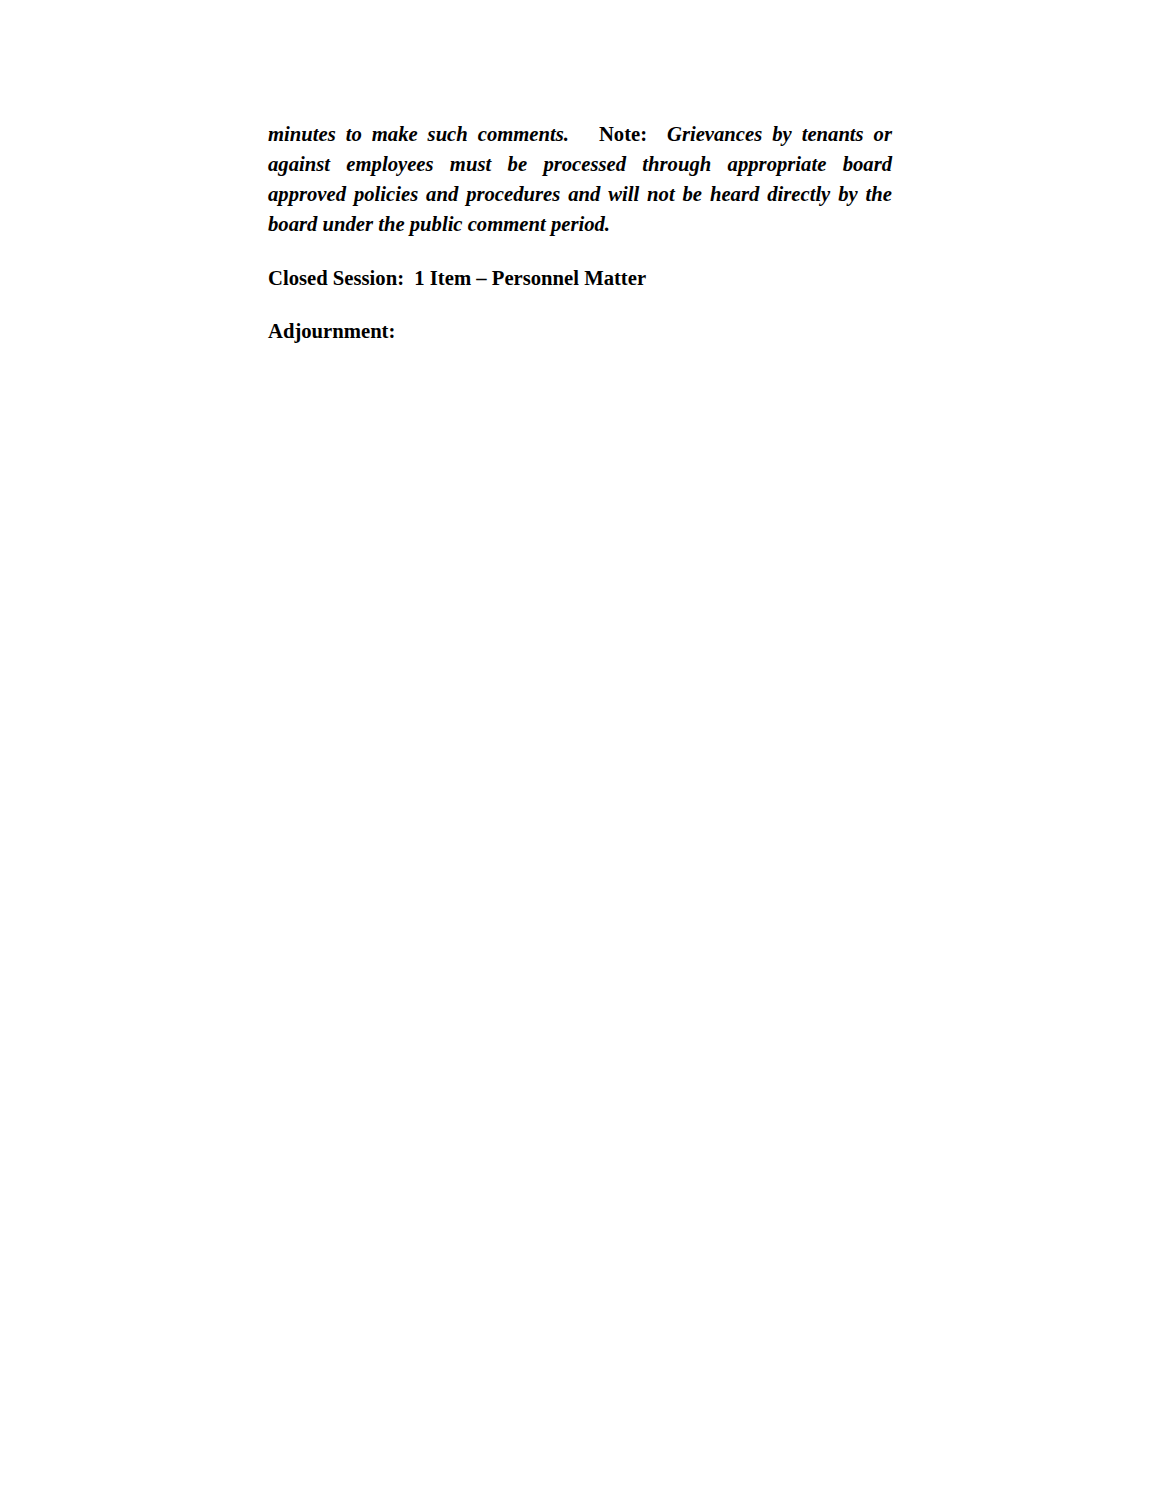minutes to make such comments. Note: Grievances by tenants or against employees must be processed through appropriate board approved policies and procedures and will not be heard directly by the board under the public comment period.
Closed Session: 1 Item – Personnel Matter
Adjournment: